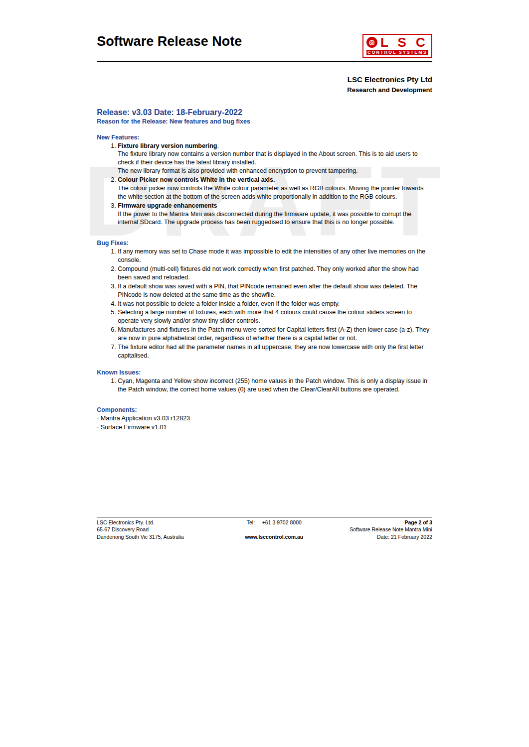DRAFT
Software Release Note
◎L S C
CONTROL SYSTEMS
LSC Electronics Pty Ltd
Research and Development
Release: v3.03 Date: 18-February-2022
Reason for the Release: New features and bug fixes
New Features:
Fixture library version numbering.
The fixture library now contains a version number that is displayed in the About screen. This is to aid users to check if their device has the latest library installed.
The new library format is also provided with enhanced encryption to prevent tampering.
Colour Picker now controls White in the vertical axis.
The colour picker now controls the White colour parameter as well as RGB colours. Moving the pointer towards the white section at the bottom of the screen adds white proportionally in addition to the RGB colours.
Firmware upgrade enhancements
If the power to the Mantra Mini was disconnected during the firmware update, it was possible to corrupt the internal SDcard. The upgrade process has been ruggedised to ensure that this is no longer possible.
Bug Fixes:
If any memory was set to Chase mode it was impossible to edit the intensities of any other live memories on the console.
Compound (multi-cell) fixtures did not work correctly when first patched. They only worked after the show had been saved and reloaded.
If a default show was saved with a PIN, that PINcode remained even after the default show was deleted. The PINcode is now deleted at the same time as the showfile.
It was not possible to delete a folder inside a folder, even if the folder was empty.
Selecting a large number of fixtures, each with more that 4 colours could cause the colour sliders screen to operate very slowly and/or show tiny slider controls.
Manufactures and fixtures in the Patch menu were sorted for Capital letters first (A-Z) then lower case (a-z). They are now in pure alphabetical order, regardless of whether there is a capital letter or not.
The fixture editor had all the parameter names in all uppercase, they are now lowercase with only the first letter capitalised.
Known Issues:
Cyan, Magenta and Yellow show incorrect (255) home values in the Patch window. This is only a display issue in the Patch window, the correct home values (0) are used when the Clear/ClearAll buttons are operated.
Components:
· Mantra Application v3.03 r12823
· Surface Firmware v1.01
LSC Electronics Pty. Ltd.
65-67 Discovery Road
Dandenong South Vic 3175, Australia
Tel: +61 3 9702 8000
www.lsccontrol.com.au
Page 2 of 3
Software Release Note Mantra Mini
Date: 21 February 2022